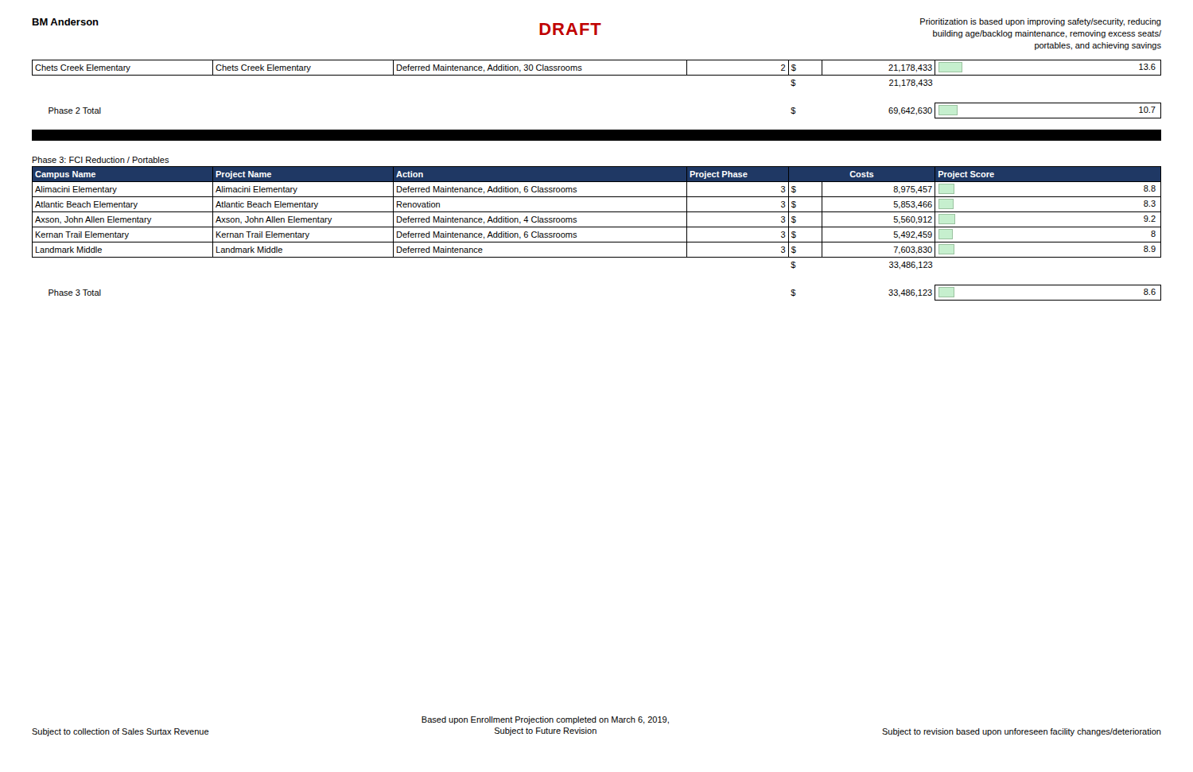BM Anderson
DRAFT
Prioritization is based upon improving safety/security, reducing building age/backlog maintenance, removing excess seats/ portables, and achieving savings
| Chets Creek Elementary | Chets Creek Elementary | Deferred Maintenance, Addition, 30 Classrooms | 2 | $ | 21,178,433 | 13.6 |
| | | | | $ | 21,178,433 | |
| Phase 2 Total | | | | $ | 69,642,630 | 10.7 |
Phase 3: FCI Reduction / Portables
| Campus Name | Project Name | Action | Project Phase | Costs | Project Score |
| --- | --- | --- | --- | --- | --- |
| Alimacini Elementary | Alimacini Elementary | Deferred Maintenance, Addition, 6 Classrooms | 3 | $ | 8,975,457 | 8.8 |
| Atlantic Beach Elementary | Atlantic Beach Elementary | Renovation | 3 | $ | 5,853,466 | 8.3 |
| Axson, John Allen Elementary | Axson, John Allen Elementary | Deferred Maintenance, Addition, 4 Classrooms | 3 | $ | 5,560,912 | 9.2 |
| Kernan Trail Elementary | Kernan Trail Elementary | Deferred Maintenance, Addition, 6 Classrooms | 3 | $ | 5,492,459 | 8 |
| Landmark Middle | Landmark Middle | Deferred Maintenance | 3 | $ | 7,603,830 | 8.9 |
| | | | | $ | 33,486,123 | |
| Phase 3 Total | | | | $ | 33,486,123 | 8.6 |
Subject to collection of Sales Surtax Revenue
Based upon Enrollment Projection completed on March 6, 2019,
Subject to Future Revision
Subject to revision based upon unforeseen facility changes/deterioration